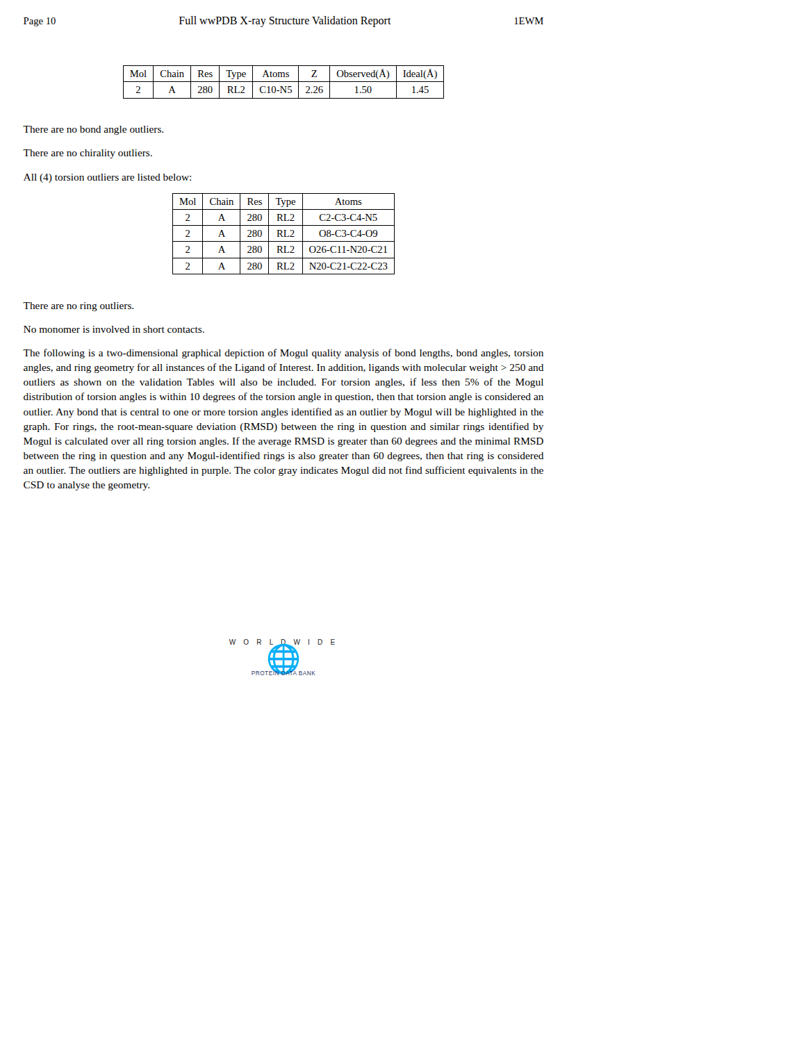Page 10 Full wwPDB X-ray Structure Validation Report 1EWM
| Mol | Chain | Res | Type | Atoms | Z | Observed(Å) | Ideal(Å) |
| --- | --- | --- | --- | --- | --- | --- | --- |
| 2 | A | 280 | RL2 | C10-N5 | 2.26 | 1.50 | 1.45 |
There are no bond angle outliers.
There are no chirality outliers.
All (4) torsion outliers are listed below:
| Mol | Chain | Res | Type | Atoms |
| --- | --- | --- | --- | --- |
| 2 | A | 280 | RL2 | C2-C3-C4-N5 |
| 2 | A | 280 | RL2 | O8-C3-C4-O9 |
| 2 | A | 280 | RL2 | O26-C11-N20-C21 |
| 2 | A | 280 | RL2 | N20-C21-C22-C23 |
There are no ring outliers.
No monomer is involved in short contacts.
The following is a two-dimensional graphical depiction of Mogul quality analysis of bond lengths, bond angles, torsion angles, and ring geometry for all instances of the Ligand of Interest. In addition, ligands with molecular weight > 250 and outliers as shown on the validation Tables will also be included. For torsion angles, if less then 5% of the Mogul distribution of torsion angles is within 10 degrees of the torsion angle in question, then that torsion angle is considered an outlier. Any bond that is central to one or more torsion angles identified as an outlier by Mogul will be highlighted in the graph. For rings, the root-mean-square deviation (RMSD) between the ring in question and similar rings identified by Mogul is calculated over all ring torsion angles. If the average RMSD is greater than 60 degrees and the minimal RMSD between the ring in question and any Mogul-identified rings is also greater than 60 degrees, then that ring is considered an outlier. The outliers are highlighted in purple. The color gray indicates Mogul did not find sufficient equivalents in the CSD to analyse the geometry.
W O R L D W I D E 🌐 PROTEIN DATA BANK